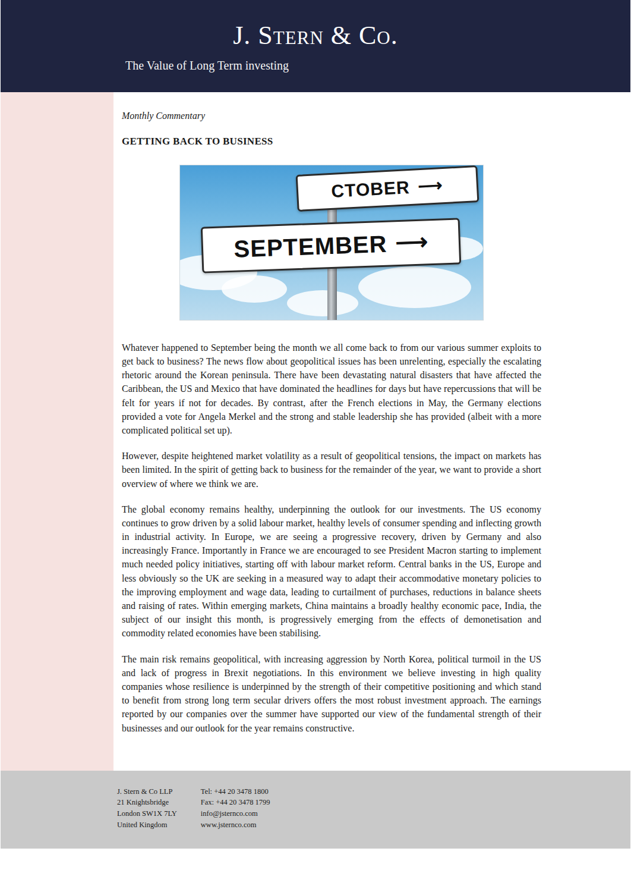J. Stern & Co.
The Value of Long Term investing
Monthly Commentary
GETTING BACK TO BUSINESS
CTOBER ⟶ SEPTEMBER ⟶
Whatever happened to September being the month we all come back to from our various summer exploits to get back to business? The news flow about geopolitical issues has been unrelenting, especially the escalating rhetoric around the Korean peninsula. There have been devastating natural disasters that have affected the Caribbean, the US and Mexico that have dominated the headlines for days but have repercussions that will be felt for years if not for decades. By contrast, after the French elections in May, the Germany elections provided a vote for Angela Merkel and the strong and stable leadership she has provided (albeit with a more complicated political set up).
However, despite heightened market volatility as a result of geopolitical tensions, the impact on markets has been limited. In the spirit of getting back to business for the remainder of the year, we want to provide a short overview of where we think we are.
The global economy remains healthy, underpinning the outlook for our investments. The US economy continues to grow driven by a solid labour market, healthy levels of consumer spending and inflecting growth in industrial activity. In Europe, we are seeing a progressive recovery, driven by Germany and also increasingly France. Importantly in France we are encouraged to see President Macron starting to implement much needed policy initiatives, starting off with labour market reform. Central banks in the US, Europe and less obviously so the UK are seeking in a measured way to adapt their accommodative monetary policies to the improving employment and wage data, leading to curtailment of purchases, reductions in balance sheets and raising of rates. Within emerging markets, China maintains a broadly healthy economic pace, India, the subject of our insight this month, is progressively emerging from the effects of demonetisation and commodity related economies have been stabilising.
The main risk remains geopolitical, with increasing aggression by North Korea, political turmoil in the US and lack of progress in Brexit negotiations. In this environment we believe investing in high quality companies whose resilience is underpinned by the strength of their competitive positioning and which stand to benefit from strong long term secular drivers offers the most robust investment approach. The earnings reported by our companies over the summer have supported our view of the fundamental strength of their businesses and our outlook for the year remains constructive.
J. Stern & Co LLP
21 Knightsbridge
London SW1X 7LY
United Kingdom
Tel: +44 20 3478 1800
Fax: +44 20 3478 1799
info@jsternco.com
www.jsternco.com